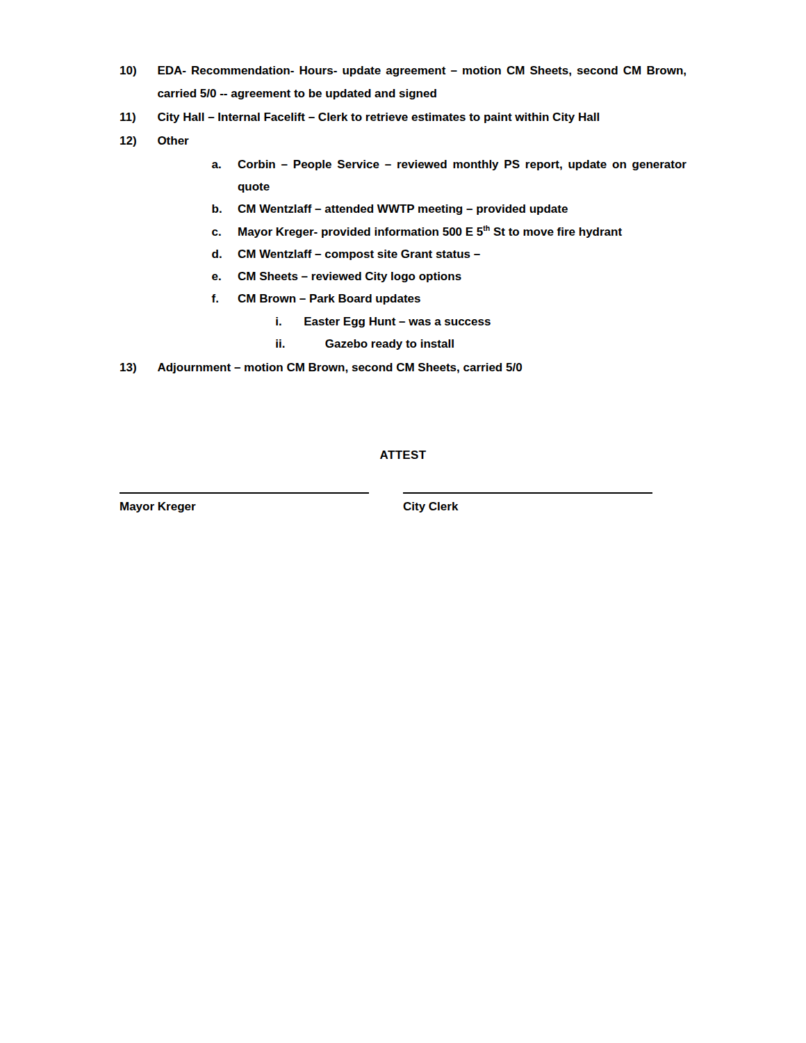10) EDA- Recommendation- Hours- update agreement – motion CM Sheets, second CM Brown, carried 5/0 -- agreement to be updated and signed
11) City Hall – Internal Facelift – Clerk to retrieve estimates to paint within City Hall
12) Other
a. Corbin – People Service – reviewed monthly PS report, update on generator quote
b. CM Wentzlaff – attended WWTP meeting – provided update
c. Mayor Kreger- provided information 500 E 5th St to move fire hydrant
d. CM Wentzlaff – compost site Grant status –
e. CM Sheets – reviewed City logo options
f. CM Brown – Park Board updates
i. Easter Egg Hunt – was a success
ii. Gazebo ready to install
13) Adjournment – motion CM Brown, second CM Sheets, carried 5/0
ATTEST
| Mayor Kreger | City Clerk |